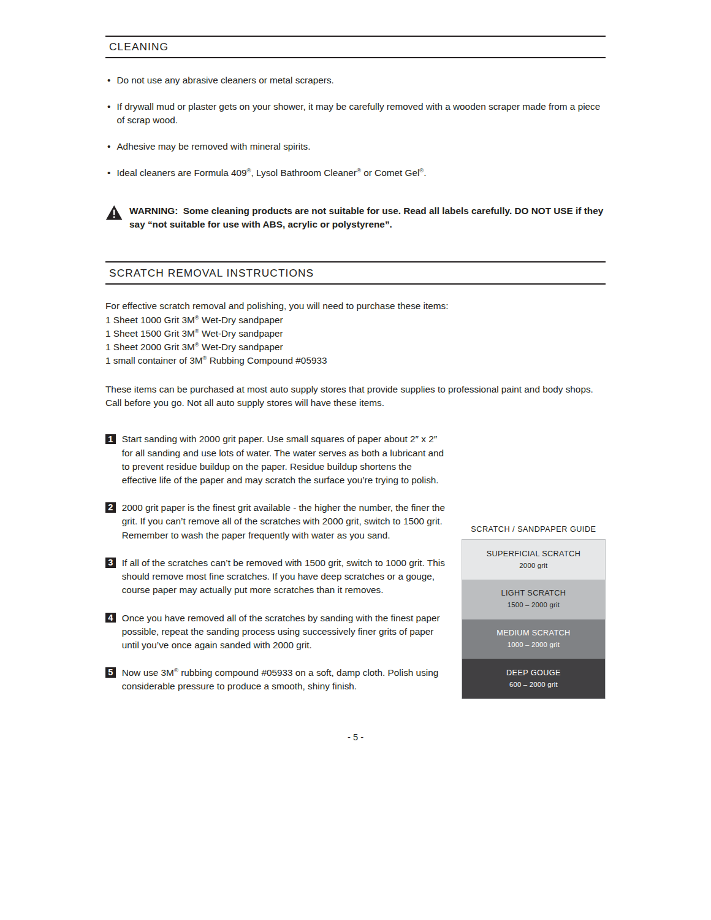CLEANING
Do not use any abrasive cleaners or metal scrapers.
If drywall mud or plaster gets on your shower, it may be carefully removed with a wooden scraper made from a piece of scrap wood.
Adhesive may be removed with mineral spirits.
Ideal cleaners are Formula 409®, Lysol Bathroom Cleaner® or Comet Gel®.
WARNING: Some cleaning products are not suitable for use. Read all labels carefully. DO NOT USE if they say “not suitable for use with ABS, acrylic or polystyrene”.
SCRATCH REMOVAL INSTRUCTIONS
For effective scratch removal and polishing, you will need to purchase these items:
1 Sheet 1000 Grit 3M® Wet-Dry sandpaper
1 Sheet 1500 Grit 3M® Wet-Dry sandpaper
1 Sheet 2000 Grit 3M® Wet-Dry sandpaper
1 small container of 3M® Rubbing Compound #05933
These items can be purchased at most auto supply stores that provide supplies to professional paint and body shops. Call before you go. Not all auto supply stores will have these items.
1
Start sanding with 2000 grit paper. Use small squares of paper about 2″ x 2″ for all sanding and use lots of water. The water serves as both a lubricant and to prevent residue buildup on the paper. Residue buildup shortens the effective life of the paper and may scratch the surface you’re trying to polish.
2
2000 grit paper is the finest grit available - the higher the number, the finer the grit. If you can’t remove all of the scratches with 2000 grit, switch to 1500 grit. Remember to wash the paper frequently with water as you sand.
3
If all of the scratches can’t be removed with 1500 grit, switch to 1000 grit. This should remove most fine scratches. If you have deep scratches or a gouge, course paper may actually put more scratches than it removes.
4
Once you have removed all of the scratches by sanding with the finest paper possible, repeat the sanding process using successively finer grits of paper until you’ve once again sanded with 2000 grit.
5
Now use 3M® rubbing compound #05933 on a soft, damp cloth. Polish using considerable pressure to produce a smooth, shiny finish.
SCRATCH / SANDPAPER GUIDE
SUPERFICIAL SCRATCH
2000 grit
LIGHT SCRATCH
1500 – 2000 grit
MEDIUM SCRATCH
1000 – 2000 grit
DEEP GOUGE
600 – 2000 grit
- 5 -